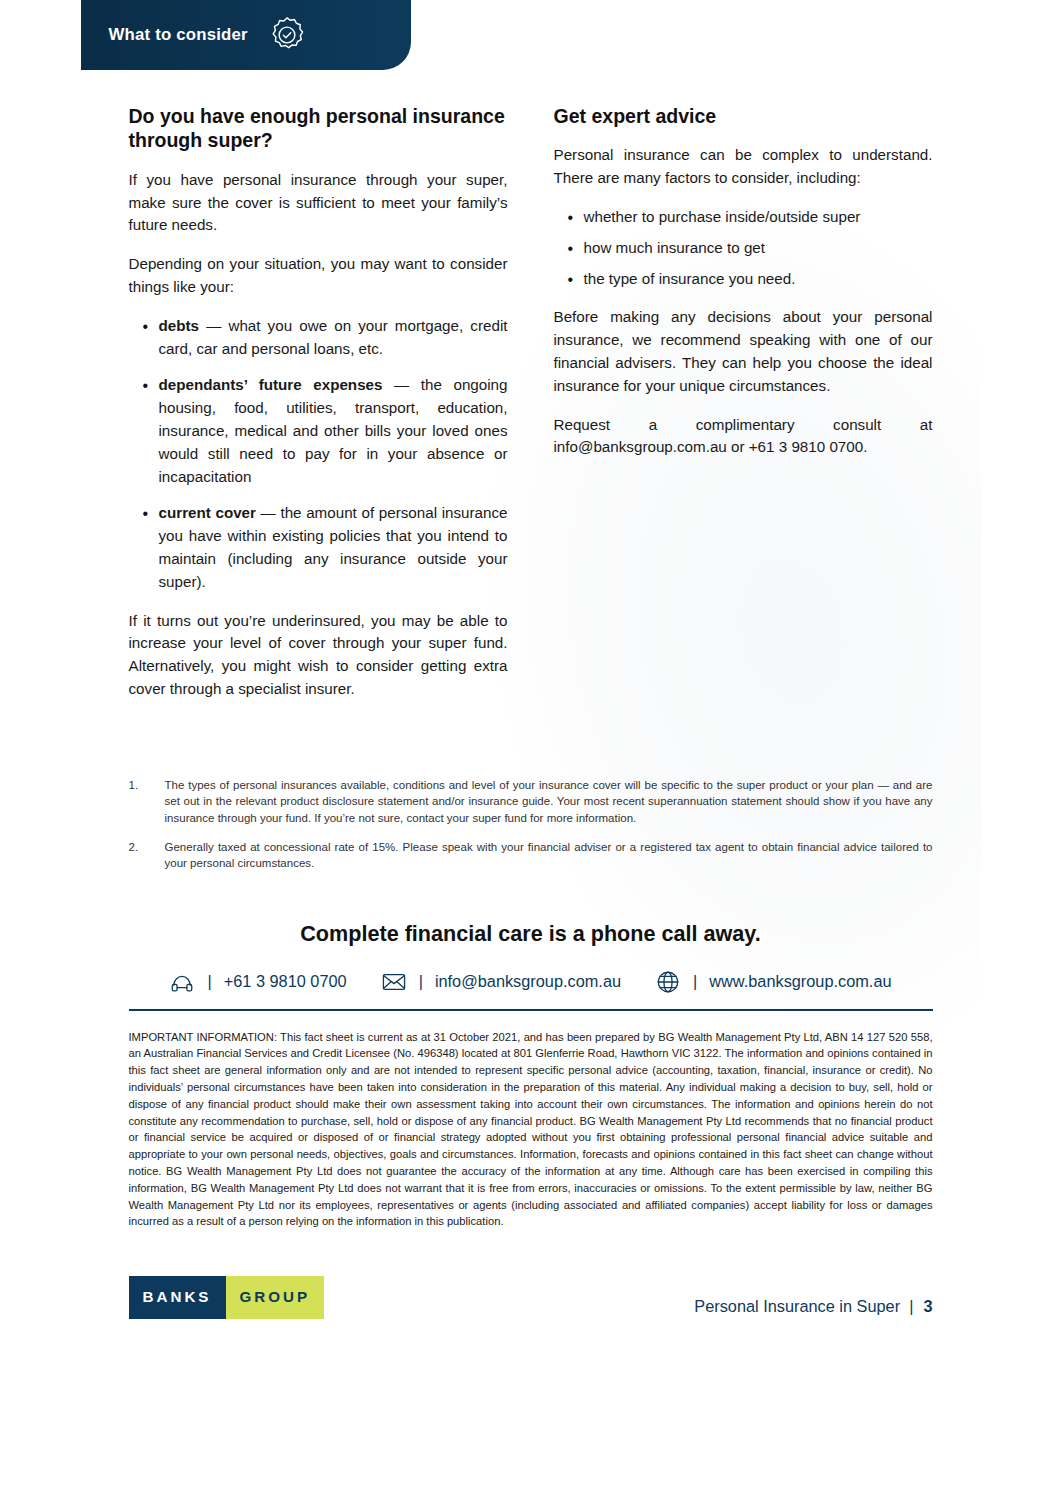What to consider
Do you have enough personal insurance through super?
If you have personal insurance through your super, make sure the cover is sufficient to meet your family’s future needs.
Depending on your situation, you may want to consider things like your:
debts — what you owe on your mortgage, credit card, car and personal loans, etc.
dependants’ future expenses — the ongoing housing, food, utilities, transport, education, insurance, medical and other bills your loved ones would still need to pay for in your absence or incapacitation
current cover — the amount of personal insurance you have within existing policies that you intend to maintain (including any insurance outside your super).
If it turns out you’re underinsured, you may be able to increase your level of cover through your super fund. Alternatively, you might wish to consider getting extra cover through a specialist insurer.
Get expert advice
Personal insurance can be complex to understand. There are many factors to consider, including:
whether to purchase inside/outside super
how much insurance to get
the type of insurance you need.
Before making any decisions about your personal insurance, we recommend speaking with one of our financial advisers. They can help you choose the ideal insurance for your unique circumstances.
Request a complimentary consult at info@banksgroup.com.au or +61 3 9810 0700.
The types of personal insurances available, conditions and level of your insurance cover will be specific to the super product or your plan — and are set out in the relevant product disclosure statement and/or insurance guide. Your most recent superannuation statement should show if you have any insurance through your fund. If you’re not sure, contact your super fund for more information.
Generally taxed at concessional rate of 15%. Please speak with your financial adviser or a registered tax agent to obtain financial advice tailored to your personal circumstances.
Complete financial care is a phone call away.
| +61 3 9810 0700 | info@banksgroup.com.au | www.banksgroup.com.au
IMPORTANT INFORMATION: This fact sheet is current as at 31 October 2021, and has been prepared by BG Wealth Management Pty Ltd, ABN 14 127 520 558, an Australian Financial Services and Credit Licensee (No. 496348) located at 801 Glenferrie Road, Hawthorn VIC 3122. The information and opinions contained in this fact sheet are general information only and are not intended to represent specific personal advice (accounting, taxation, financial, insurance or credit). No individuals’ personal circumstances have been taken into consideration in the preparation of this material. Any individual making a decision to buy, sell, hold or dispose of any financial product should make their own assessment taking into account their own circumstances. The information and opinions herein do not constitute any recommendation to purchase, sell, hold or dispose of any financial product. BG Wealth Management Pty Ltd recommends that no financial product or financial service be acquired or disposed of or financial strategy adopted without you first obtaining professional personal financial advice suitable and appropriate to your own personal needs, objectives, goals and circumstances. Information, forecasts and opinions contained in this fact sheet can change without notice. BG Wealth Management Pty Ltd does not guarantee the accuracy of the information at any time. Although care has been exercised in compiling this information, BG Wealth Management Pty Ltd does not warrant that it is free from errors, inaccuracies or omissions. To the extent permissible by law, neither BG Wealth Management Pty Ltd nor its employees, representatives or agents (including associated and affiliated companies) accept liability for loss or damages incurred as a result of a person relying on the information in this publication.
BANKS GROUP
Personal Insurance in Super |3